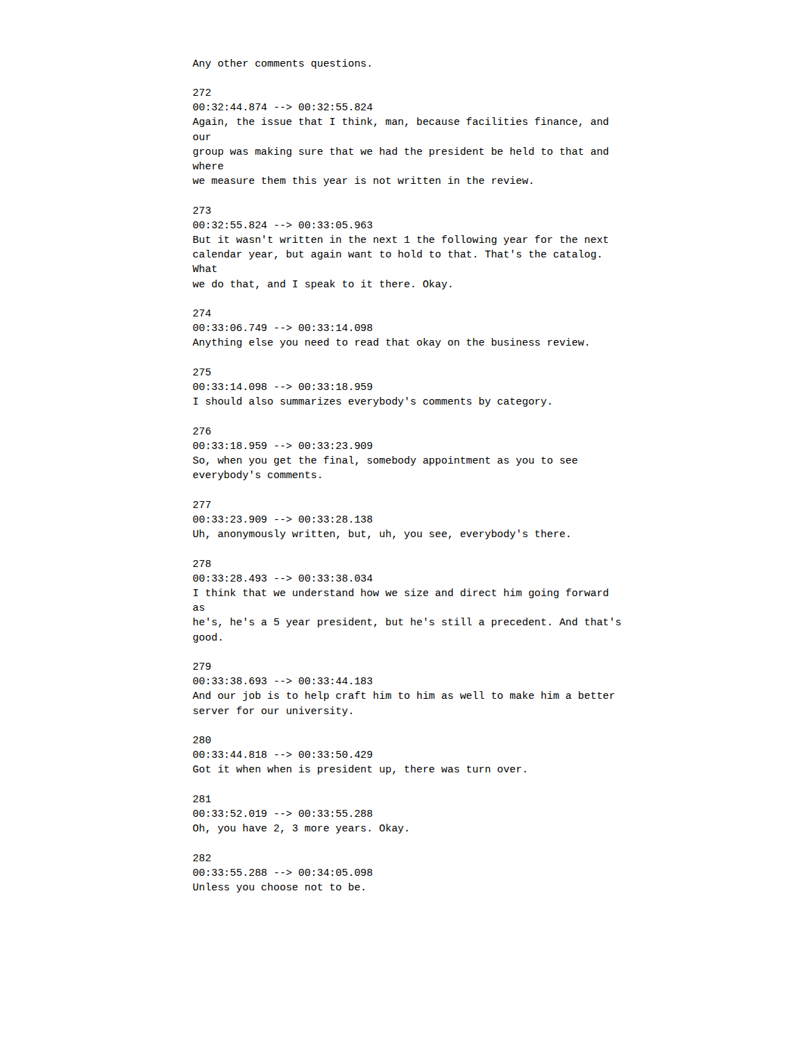Any other comments questions.

272
00:32:44.874 --> 00:32:55.824
Again, the issue that I think, man, because facilities finance, and our
group was making sure that we had the president be held to that and where
we measure them this year is not written in the review.

273
00:32:55.824 --> 00:33:05.963
But it wasn't written in the next 1 the following year for the next
calendar year, but again want to hold to that. That's the catalog. What
we do that, and I speak to it there. Okay.

274
00:33:06.749 --> 00:33:14.098
Anything else you need to read that okay on the business review.

275
00:33:14.098 --> 00:33:18.959
I should also summarizes everybody's comments by category.

276
00:33:18.959 --> 00:33:23.909
So, when you get the final, somebody appointment as you to see
everybody's comments.

277
00:33:23.909 --> 00:33:28.138
Uh, anonymously written, but, uh, you see, everybody's there.

278
00:33:28.493 --> 00:33:38.034
I think that we understand how we size and direct him going forward as
he's, he's a 5 year president, but he's still a precedent. And that's
good.

279
00:33:38.693 --> 00:33:44.183
And our job is to help craft him to him as well to make him a better
server for our university.

280
00:33:44.818 --> 00:33:50.429
Got it when when is president up, there was turn over.

281
00:33:52.019 --> 00:33:55.288
Oh, you have 2, 3 more years. Okay.

282
00:33:55.288 --> 00:34:05.098
Unless you choose not to be.